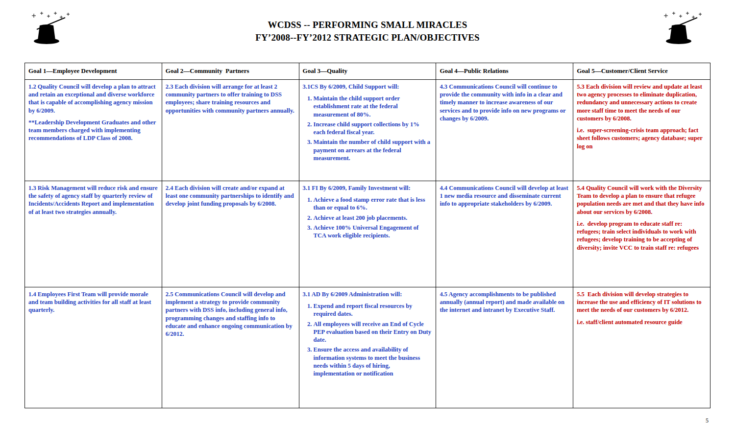WCDSS -- PERFORMING SMALL MIRACLES
FY’2008--FY’2012 STRATEGIC PLAN/OBJECTIVES
| Goal 1—Employee Development | Goal 2—Community Partners | Goal 3—Quality | Goal 4—Public Relations | Goal 5—Customer/Client Service |
| --- | --- | --- | --- | --- |
| 1.2 Quality Council will develop a plan to attract and retain an exceptional and diverse workforce that is capable of accomplishing agency mission by 6/2009. **Leadership Development Graduates and other team members charged with implementing recommendations of LDP Class of 2008. | 2.3 Each division will arrange for at least 2 community partners to offer training to DSS employees; share training resources and opportunities with community partners annually. | 3.1CS By 6/2009, Child Support will: Maintain the child support order establishment rate at the federal measurement of 80%. Increase child support collections by 1% each federal fiscal year. Maintain the number of child support with a payment on arrears at the federal measurement. | 4.3 Communications Council will continue to provide the community with info in a clear and timely manner to increase awareness of our services and to provide info on new programs or changes by 6/2009. | 5.3 Each division will review and update at least two agency processes to eliminate duplication, redundancy and unnecessary actions to create more staff time to meet the needs of our customers by 6/2008. i.e. super-screening-crisis team approach; fact sheet follows customers; agency database; super log on |
| 1.3 Risk Management will reduce risk and ensure the safety of agency staff by quarterly review of Incidents/Accidents Report and implementation of at least two strategies annually. | 2.4 Each division will create and/or expand at least one community partnerships to identify and develop joint funding proposals by 6/2008. | 3.1 FI By 6/2009, Family Investment will: Achieve a food stamp error rate that is less than or equal to 6%. Achieve at least 200 job placements. Achieve 100% Universal Engagement of TCA work eligible recipients. | 4.4 Communications Council will develop at least 1 new media resource and disseminate current info to appropriate stakeholders by 6/2009. | 5.4 Quality Council will work with the Diversity Team to develop a plan to ensure that refugee population needs are met and that they have info about our services by 6/2008. i.e. develop program to educate staff re: refugees; train select individuals to work with refugees; develop training to be accepting of diversity; invite VCC to train staff re: refugees |
| 1.4 Employees First Team will provide morale and team building activities for all staff at least quarterly. | 2.5 Communications Council will develop and implement a strategy to provide community partners with DSS info, including general info, programming changes and staffing info to educate and enhance ongoing communication by 6/2012. | 3.1 AD By 6/2009 Administration will: Expend and report fiscal resources by required dates. All employees will receive an End of Cycle PEP evaluation based on their Entry on Duty date. Ensure the access and availability of information systems to meet the business needs within 5 days of hiring, implementation or notification | 4.5 Agency accomplishments to be published annually (annual report) and made available on the internet and intranet by Executive Staff. | 5.5 Each division will develop strategies to increase the use and efficiency of IT solutions to meet the needs of our customers by 6/2012. i.e. staff/client automated resource guide |
5